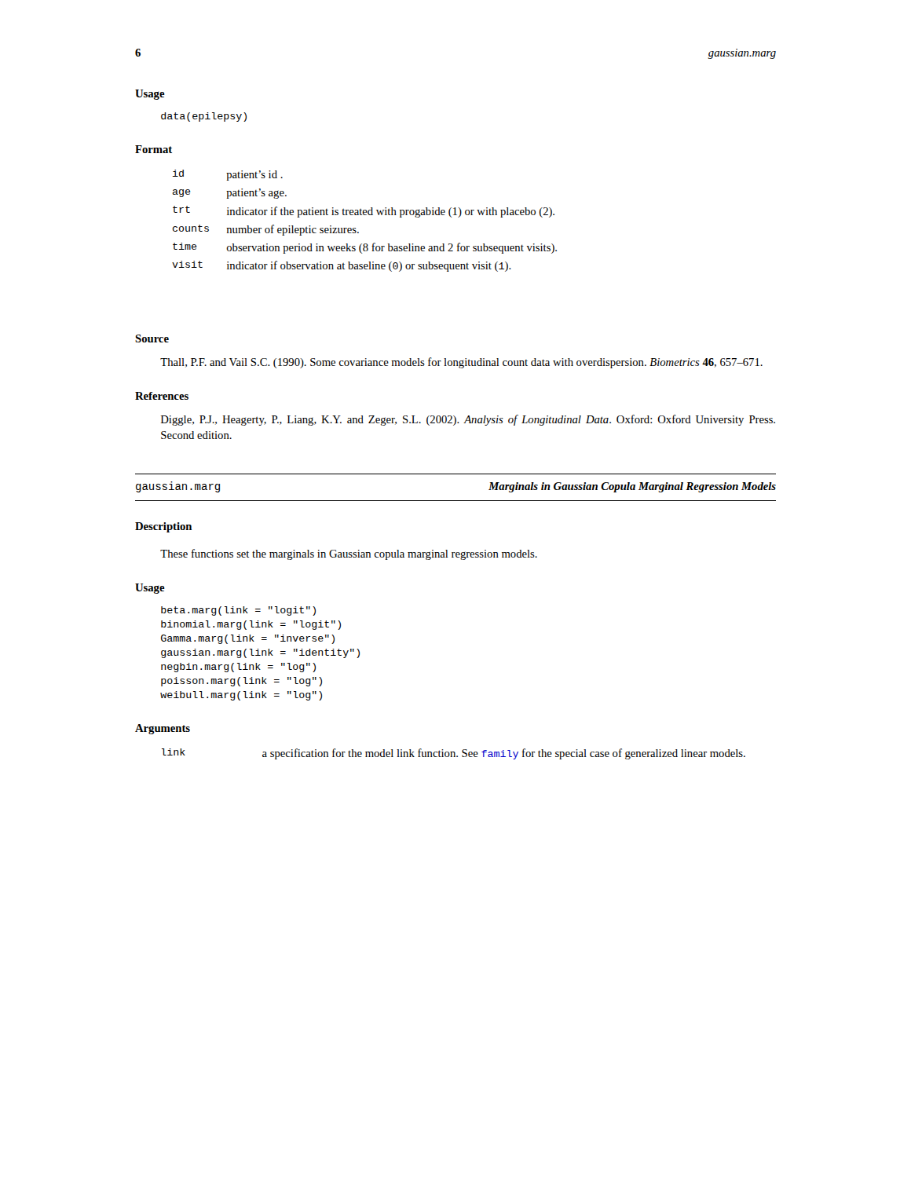6 gaussian.marg
Usage
data(epilepsy)
Format
| id | patient’s id . |
| age | patient’s age. |
| trt | indicator if the patient is treated with progabide (1) or with placebo (2). |
| counts | number of epileptic seizures. |
| time | observation period in weeks (8 for baseline and 2 for subsequent visits). |
| visit | indicator if observation at baseline ( 0 ) or subsequent visit ( 1 ). |
Source
Thall, P.F. and Vail S.C. (1990). Some covariance models for longitudinal count data with overdispersion. Biometrics 46, 657–671.
References
Diggle, P.J., Heagerty, P., Liang, K.Y. and Zeger, S.L. (2002). Analysis of Longitudinal Data. Oxford: Oxford University Press. Second edition.
gaussian.marg Marginals in Gaussian Copula Marginal Regression Models
Description
These functions set the marginals in Gaussian copula marginal regression models.
Usage
beta.marg(link = "logit")
binomial.marg(link = "logit")
Gamma.marg(link = "inverse")
gaussian.marg(link = "identity")
negbin.marg(link = "log")
poisson.marg(link = "log")
weibull.marg(link = "log")
Arguments
| link | a specification for the model link function. See family for the special case of generalized linear models. |